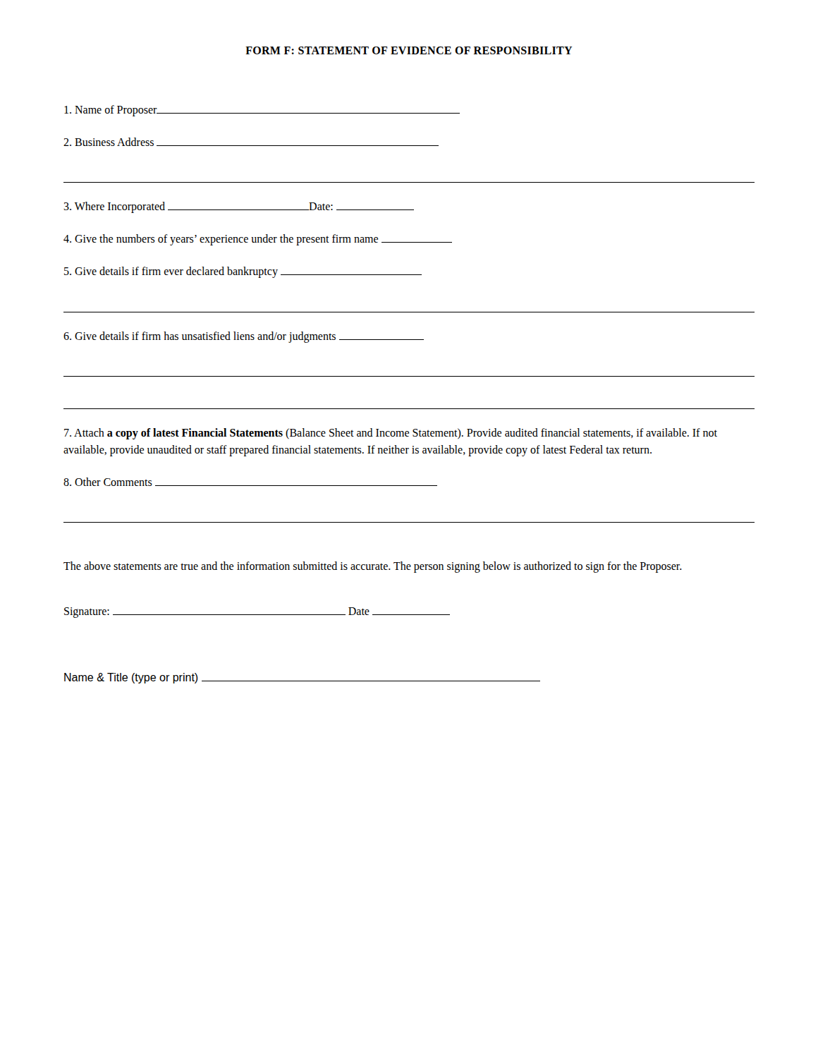FORM F: STATEMENT OF EVIDENCE OF RESPONSIBILITY
1. Name of Proposer
2. Business Address
3. Where Incorporated Date:
4. Give the numbers of years’ experience under the present firm name
5. Give details if firm ever declared bankruptcy
6. Give details if firm has unsatisfied liens and/or judgments
7. Attach a copy of latest Financial Statements (Balance Sheet and Income Statement). Provide audited financial statements, if available. If not available, provide unaudited or staff prepared financial statements. If neither is available, provide copy of latest Federal tax return.
8. Other Comments
The above statements are true and the information submitted is accurate. The person signing below is authorized to sign for the Proposer.
Signature: Date
Name & Title (type or print)